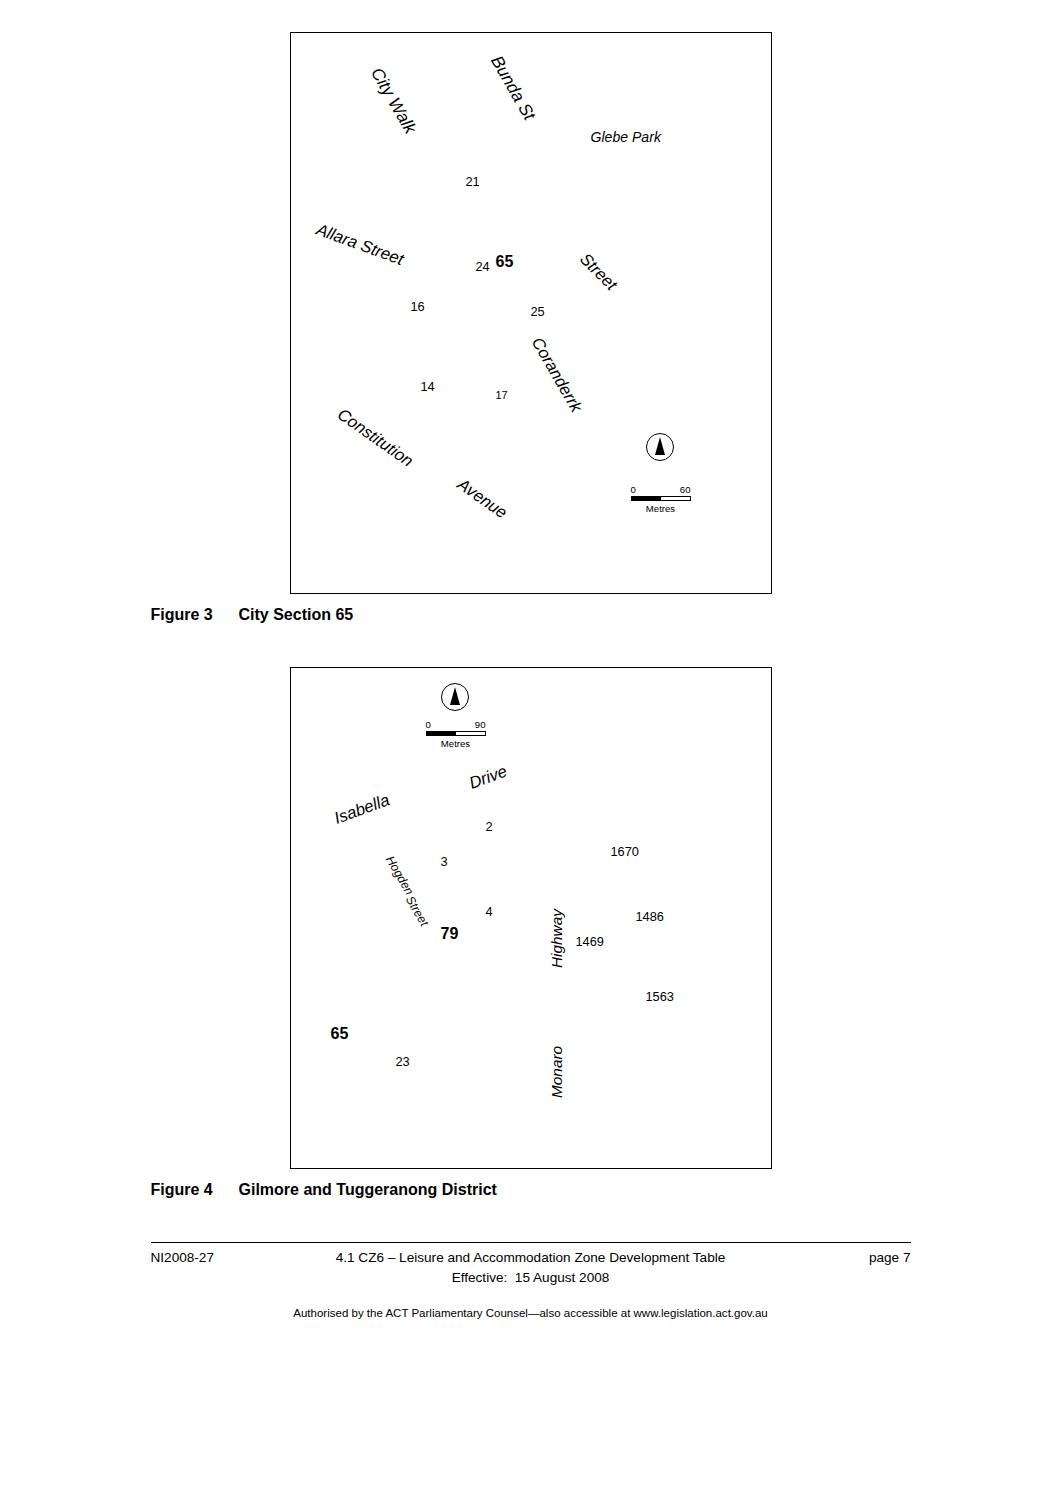City Walk Bunda St Glebe Park Allara Street Street Coranderrk Constitution Avenue 21 24 65 16 25 14 17
060
Metres
Figure 3 City Section 65
090
Metres
Drive Isabella Highway Monaro Hogden Street 2 3 4 79 1670 1486 1469 1563 65 23
Figure 4 Gilmore and Tuggeranong District
NI2008-27
4.1 CZ6 – Leisure and Accommodation Zone Development Table
Effective: 15 August 2008
page 7
Authorised by the ACT Parliamentary Counsel—also accessible at www.legislation.act.gov.au